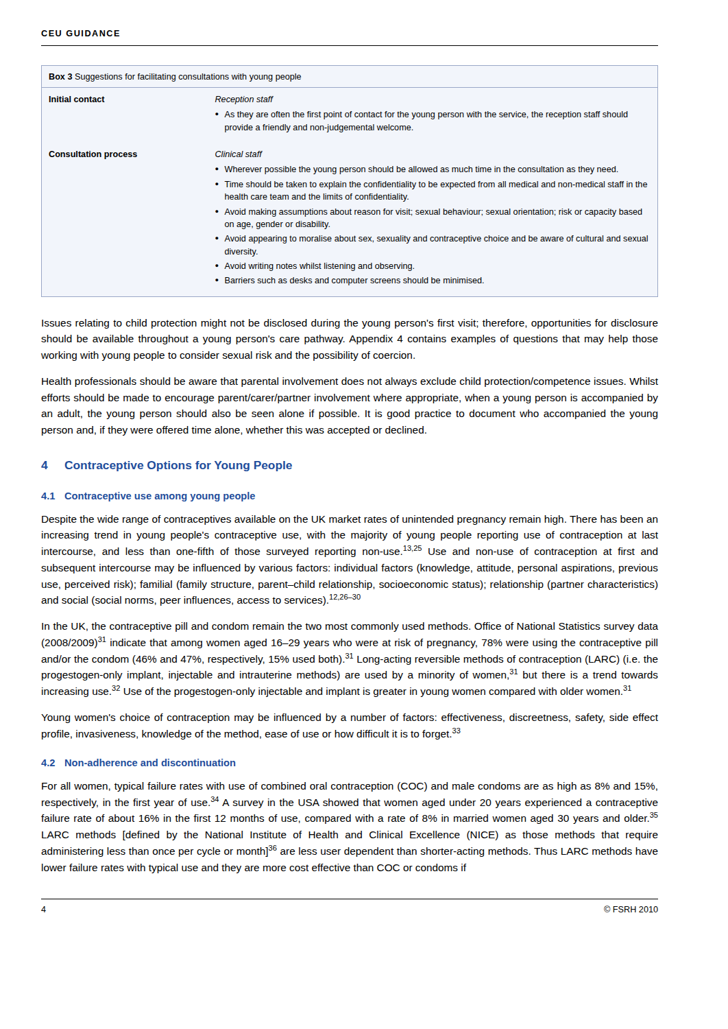CEU GUIDANCE
Box 3 Suggestions for facilitating consultations with young people
| Initial contact | Reception staff As they are often the first point of contact for the young person with the service, the reception staff should provide a friendly and non-judgemental welcome. |
| Consultation process | Clinical staff Wherever possible the young person should be allowed as much time in the consultation as they need. Time should be taken to explain the confidentiality to be expected from all medical and non-medical staff in the health care team and the limits of confidentiality. Avoid making assumptions about reason for visit; sexual behaviour; sexual orientation; risk or capacity based on age, gender or disability. Avoid appearing to moralise about sex, sexuality and contraceptive choice and be aware of cultural and sexual diversity. Avoid writing notes whilst listening and observing. Barriers such as desks and computer screens should be minimised. |
Issues relating to child protection might not be disclosed during the young person's first visit; therefore, opportunities for disclosure should be available throughout a young person's care pathway. Appendix 4 contains examples of questions that may help those working with young people to consider sexual risk and the possibility of coercion.
Health professionals should be aware that parental involvement does not always exclude child protection/competence issues. Whilst efforts should be made to encourage parent/carer/partner involvement where appropriate, when a young person is accompanied by an adult, the young person should also be seen alone if possible. It is good practice to document who accompanied the young person and, if they were offered time alone, whether this was accepted or declined.
4 Contraceptive Options for Young People
4.1 Contraceptive use among young people
Despite the wide range of contraceptives available on the UK market rates of unintended pregnancy remain high. There has been an increasing trend in young people's contraceptive use, with the majority of young people reporting use of contraception at last intercourse, and less than one-fifth of those surveyed reporting non-use.13,25 Use and non-use of contraception at first and subsequent intercourse may be influenced by various factors: individual factors (knowledge, attitude, personal aspirations, previous use, perceived risk); familial (family structure, parent–child relationship, socioeconomic status); relationship (partner characteristics) and social (social norms, peer influences, access to services).12,26–30
In the UK, the contraceptive pill and condom remain the two most commonly used methods. Office of National Statistics survey data (2008/2009)31 indicate that among women aged 16–29 years who were at risk of pregnancy, 78% were using the contraceptive pill and/or the condom (46% and 47%, respectively, 15% used both).31 Long-acting reversible methods of contraception (LARC) (i.e. the progestogen-only implant, injectable and intrauterine methods) are used by a minority of women,31 but there is a trend towards increasing use.32 Use of the progestogen-only injectable and implant is greater in young women compared with older women.31
Young women's choice of contraception may be influenced by a number of factors: effectiveness, discreetness, safety, side effect profile, invasiveness, knowledge of the method, ease of use or how difficult it is to forget.33
4.2 Non-adherence and discontinuation
For all women, typical failure rates with use of combined oral contraception (COC) and male condoms are as high as 8% and 15%, respectively, in the first year of use.34 A survey in the USA showed that women aged under 20 years experienced a contraceptive failure rate of about 16% in the first 12 months of use, compared with a rate of 8% in married women aged 30 years and older.35 LARC methods [defined by the National Institute of Health and Clinical Excellence (NICE) as those methods that require administering less than once per cycle or month]36 are less user dependent than shorter-acting methods. Thus LARC methods have lower failure rates with typical use and they are more cost effective than COC or condoms if
4 © FSRH 2010